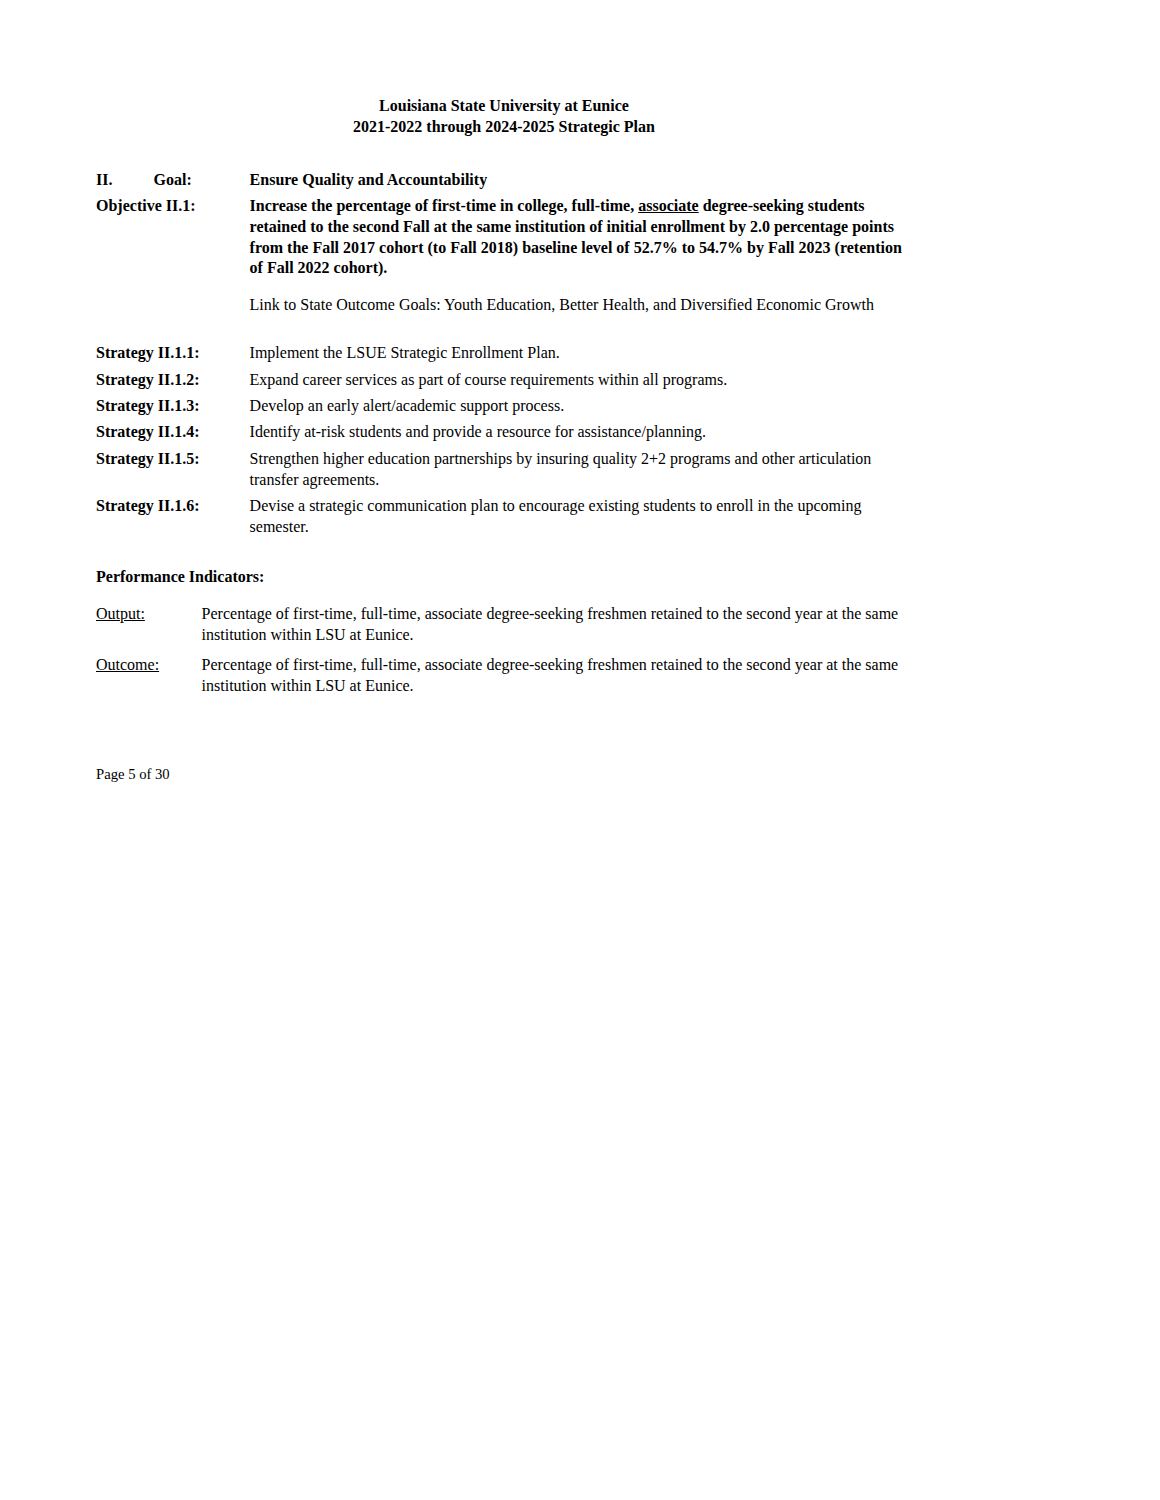Louisiana State University at Eunice
2021-2022 through 2024-2025 Strategic Plan
| II. | Goal: | Ensure Quality and Accountability |
| Objective II.1: | Increase the percentage of first-time in college, full-time, associate degree-seeking students retained to the second Fall at the same institution of initial enrollment by 2.0 percentage points from the Fall 2017 cohort (to Fall 2018) baseline level of 52.7% to 54.7% by Fall 2023 (retention of Fall 2022 cohort). Link to State Outcome Goals: Youth Education, Better Health, and Diversified Economic Growth |
| Strategy II.1.1: | Implement the LSUE Strategic Enrollment Plan. |
| Strategy II.1.2: | Expand career services as part of course requirements within all programs. |
| Strategy II.1.3: | Develop an early alert/academic support process. |
| Strategy II.1.4: | Identify at-risk students and provide a resource for assistance/planning. |
| Strategy II.1.5: | Strengthen higher education partnerships by insuring quality 2+2 programs and other articulation transfer agreements. |
| Strategy II.1.6: | Devise a strategic communication plan to encourage existing students to enroll in the upcoming semester. |
Performance Indicators:
| Output: | Percentage of first-time, full-time, associate degree-seeking freshmen retained to the second year at the same institution within LSU at Eunice. |
| Outcome: | Percentage of first-time, full-time, associate degree-seeking freshmen retained to the second year at the same institution within LSU at Eunice. |
Page 5 of 30